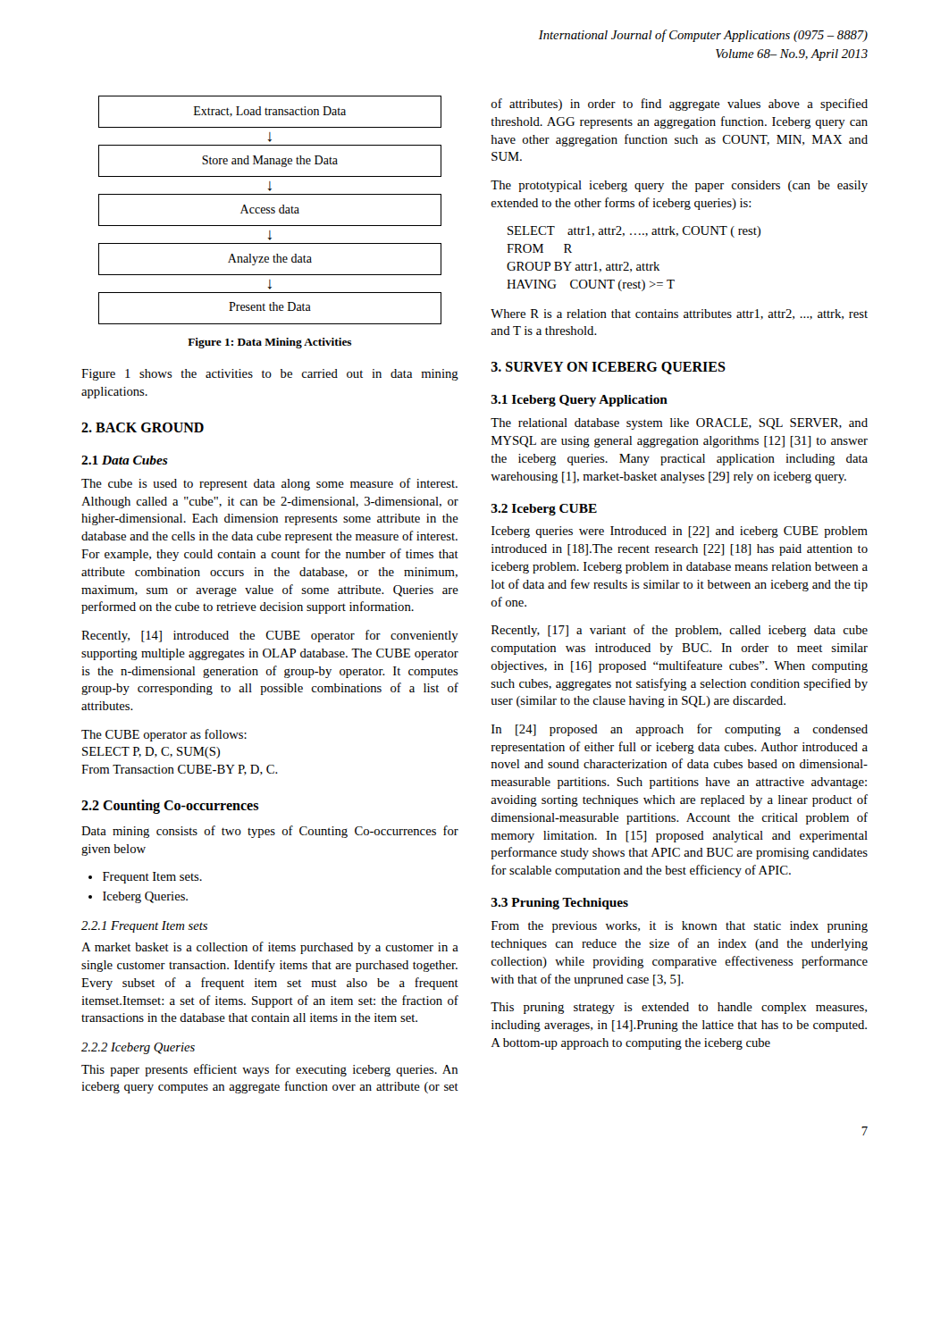International Journal of Computer Applications (0975 – 8887)
Volume 68– No.9, April 2013
Extract, Load transaction Data
↓
Store and Manage the Data
↓
Access data
↓
Analyze the data
↓
Present the Data
Figure 1: Data Mining Activities
Figure 1 shows the activities to be carried out in data mining applications.
2. BACK GROUND
2.1 Data Cubes
The cube is used to represent data along some measure of interest. Although called a "cube", it can be 2-dimensional, 3-dimensional, or higher-dimensional. Each dimension represents some attribute in the database and the cells in the data cube represent the measure of interest. For example, they could contain a count for the number of times that attribute combination occurs in the database, or the minimum, maximum, sum or average value of some attribute. Queries are performed on the cube to retrieve decision support information.
Recently, [14] introduced the CUBE operator for conveniently supporting multiple aggregates in OLAP database. The CUBE operator is the n-dimensional generation of group-by operator. It computes group-by corresponding to all possible combinations of a list of attributes.
The CUBE operator as follows:
SELECT P, D, C, SUM(S)
From Transaction CUBE-BY P, D, C.
2.2 Counting Co-occurrences
Data mining consists of two types of Counting Co-occurrences for given below
Frequent Item sets.
Iceberg Queries.
2.2.1 Frequent Item sets
A market basket is a collection of items purchased by a customer in a single customer transaction. Identify items that are purchased together. Every subset of a frequent item set must also be a frequent itemset.Itemset: a set of items. Support of an item set: the fraction of transactions in the database that contain all items in the item set.
2.2.2 Iceberg Queries
This paper presents efficient ways for executing iceberg queries. An iceberg query computes an aggregate function over an attribute (or set of attributes) in order to find aggregate values above a specified threshold. AGG represents an aggregation function. Iceberg query can have other aggregation function such as COUNT, MIN, MAX and SUM.
The prototypical iceberg query the paper considers (can be easily extended to the other forms of iceberg queries) is:
SELECT    attr1, attr2, …., attrk, COUNT ( rest)
FROM      R
GROUP BY attr1, attr2, attrk
HAVING    COUNT (rest) >= T
Where R is a relation that contains attributes attr1, attr2, ..., attrk, rest and T is a threshold.
3. SURVEY ON ICEBERG QUERIES
3.1 Iceberg Query Application
The relational database system like ORACLE, SQL SERVER, and MYSQL are using general aggregation algorithms [12] [31] to answer the iceberg queries. Many practical application including data warehousing [1], market-basket analyses [29] rely on iceberg query.
3.2 Iceberg CUBE
Iceberg queries were Introduced in [22] and iceberg CUBE problem introduced in [18].The recent research [22] [18] has paid attention to iceberg problem. Iceberg problem in database means relation between a lot of data and few results is similar to it between an iceberg and the tip of one.
Recently, [17] a variant of the problem, called iceberg data cube computation was introduced by BUC. In order to meet similar objectives, in [16] proposed “multifeature cubes”. When computing such cubes, aggregates not satisfying a selection condition specified by user (similar to the clause having in SQL) are discarded.
In [24] proposed an approach for computing a condensed representation of either full or iceberg data cubes. Author introduced a novel and sound characterization of data cubes based on dimensional-measurable partitions. Such partitions have an attractive advantage: avoiding sorting techniques which are replaced by a linear product of dimensional-measurable partitions. Account the critical problem of memory limitation. In [15] proposed analytical and experimental performance study shows that APIC and BUC are promising candidates for scalable computation and the best efficiency of APIC.
3.3 Pruning Techniques
From the previous works, it is known that static index pruning techniques can reduce the size of an index (and the underlying collection) while providing comparative effectiveness performance with that of the unpruned case [3, 5].
This pruning strategy is extended to handle complex measures, including averages, in [14].Pruning the lattice that has to be computed. A bottom-up approach to computing the iceberg cube
7